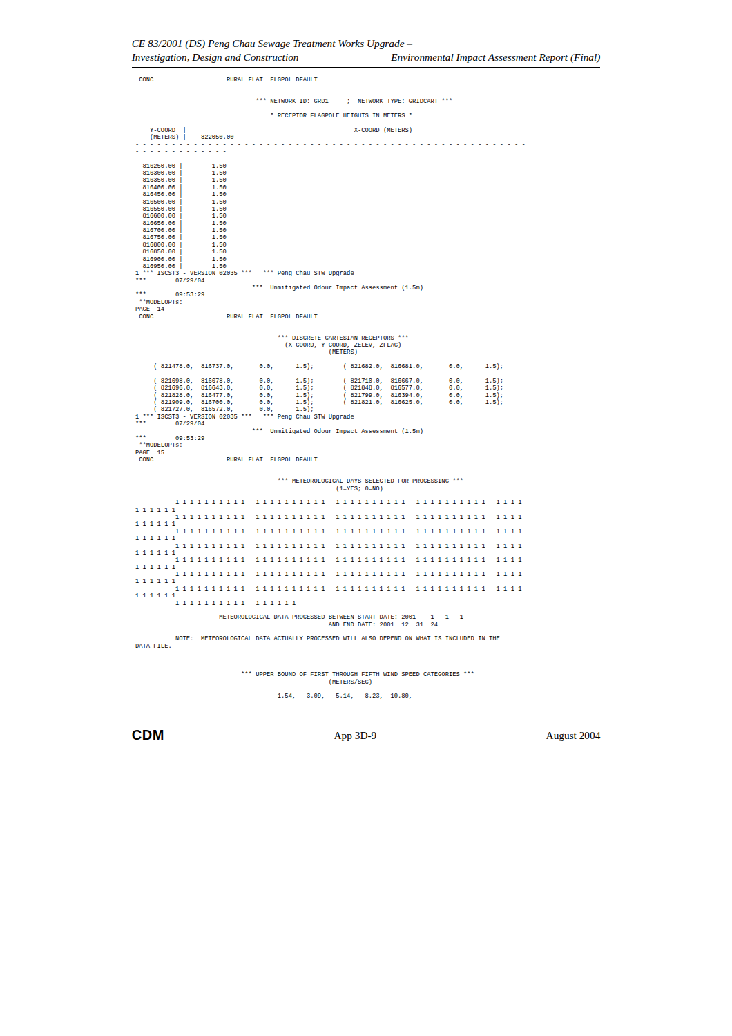CE 83/2001 (DS) Peng Chau Sewage Treatment Works Upgrade – Investigation, Design and Construction Environmental Impact Assessment Report (Final)
  CONC                    RURAL FLAT  FLGPOL DFAULT


                                  *** NETWORK ID: GRD1     ;  NETWORK TYPE: GRIDCART ***

                                      * RECEPTOR FLAGPOLE HEIGHTS IN METERS *

     Y-COORD  |                                              X-COORD (METERS)
     (METERS) |    822050.00
 - - - - - - - - - - - - - - - - - - - - - - - - - - - - - - - - - - - - - - - - - - - - - - - - - - - - - -
 - - - - - - - - - - - - -

   816250.00 |        1.50
   816300.00 |        1.50
   816350.00 |        1.50
   816400.00 |        1.50
   816450.00 |        1.50
   816500.00 |        1.50
   816550.00 |        1.50
   816600.00 |        1.50
   816650.00 |        1.50
   816700.00 |        1.50
   816750.00 |        1.50
   816800.00 |        1.50
   816850.00 |        1.50
   816900.00 |        1.50
   816950.00 |        1.50
 1 *** ISCST3 - VERSION 02035 ***   *** Peng Chau STW Upgrade
 ***        07/29/04
                                 ***  Unmitigated Odour Impact Assessment (1.5m)
 ***        09:53:29
  **MODELOPTs:
 PAGE  14
  CONC                    RURAL FLAT  FLGPOL DFAULT


                                        *** DISCRETE CARTESIAN RECEPTORS ***
                                          (X-COORD, Y-COORD, ZELEV, ZFLAG)
                                                      (METERS)

      ( 821478.0,  816737.0,       0.0,      1.5);        ( 821682.0,  816681.0,       0.0,      1.5);
 ______________________________________________________________________________________________________
      ( 821698.0,  816678.0,       0.0,      1.5);        ( 821710.0,  816667.0,       0.0,      1.5);
      ( 821696.0,  816643.0,       0.0,      1.5);        ( 821848.0,  816577.0,       0.0,      1.5);
      ( 821828.0,  816477.0,       0.0,      1.5);        ( 821799.0,  816394.0,       0.0,      1.5);
      ( 821909.0,  816700.0,       0.0,      1.5);        ( 821821.0,  816625.0,       0.0,      1.5);
      ( 821727.0,  816572.0,       0.0,      1.5);
 1 *** ISCST3 - VERSION 02035 ***   *** Peng Chau STW Upgrade
 ***        07/29/04
                                 ***  Unmitigated Odour Impact Assessment (1.5m)
 ***        09:53:29
  **MODELOPTs:
 PAGE  15
  CONC                    RURAL FLAT  FLGPOL DFAULT


                                        *** METEOROLOGICAL DAYS SELECTED FOR PROCESSING ***
                                                        (1=YES; 0=NO)

            1 1 1 1 1 1 1 1 1 1   1 1 1 1 1 1 1 1 1 1   1 1 1 1 1 1 1 1 1 1   1 1 1 1 1 1 1 1 1 1   1 1 1 1
 1 1 1 1 1 1
            1 1 1 1 1 1 1 1 1 1   1 1 1 1 1 1 1 1 1 1   1 1 1 1 1 1 1 1 1 1   1 1 1 1 1 1 1 1 1 1   1 1 1 1
 1 1 1 1 1 1
            1 1 1 1 1 1 1 1 1 1   1 1 1 1 1 1 1 1 1 1   1 1 1 1 1 1 1 1 1 1   1 1 1 1 1 1 1 1 1 1   1 1 1 1
 1 1 1 1 1 1
            1 1 1 1 1 1 1 1 1 1   1 1 1 1 1 1 1 1 1 1   1 1 1 1 1 1 1 1 1 1   1 1 1 1 1 1 1 1 1 1   1 1 1 1
 1 1 1 1 1 1
            1 1 1 1 1 1 1 1 1 1   1 1 1 1 1 1 1 1 1 1   1 1 1 1 1 1 1 1 1 1   1 1 1 1 1 1 1 1 1 1   1 1 1 1
 1 1 1 1 1 1
            1 1 1 1 1 1 1 1 1 1   1 1 1 1 1 1 1 1 1 1   1 1 1 1 1 1 1 1 1 1   1 1 1 1 1 1 1 1 1 1   1 1 1 1
 1 1 1 1 1 1
            1 1 1 1 1 1 1 1 1 1   1 1 1 1 1 1 1 1 1 1   1 1 1 1 1 1 1 1 1 1   1 1 1 1 1 1 1 1 1 1   1 1 1 1
 1 1 1 1 1 1
            1 1 1 1 1 1 1 1 1 1   1 1 1 1 1 1

                        METEOROLOGICAL DATA PROCESSED BETWEEN START DATE: 2001    1   1   1
                                                      AND END DATE: 2001  12  31  24

            NOTE:  METEOROLOGICAL DATA ACTUALLY PROCESSED WILL ALSO DEPEND ON WHAT IS INCLUDED IN THE
 DATA FILE.



                              *** UPPER BOUND OF FIRST THROUGH FIFTH WIND SPEED CATEGORIES ***
                                                      (METERS/SEC)

                                        1.54,   3.09,   5.14,   8.23,  10.80,
CDM
App 3D-9
August 2004